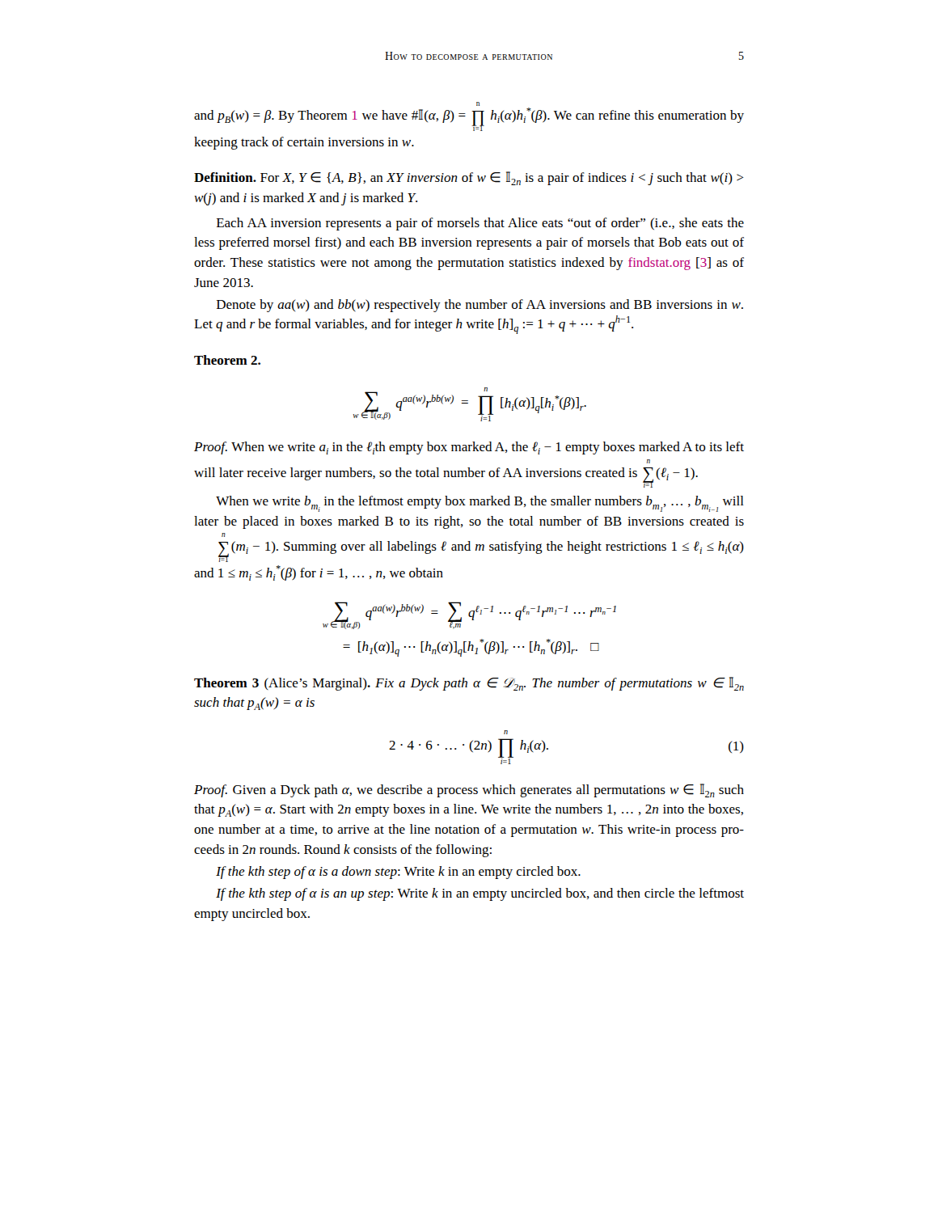How to decompose a permutation 5
and pB(w) = β. By Theorem 1 we have #𝕀(α, β) = n∏i=1 hi(α)hi*(β). We can refine this enumeration by keeping track of certain inversions in w.
Definition. For X, Y ∈ {A, B}, an XY inversion of w ∈ 𝕀2n is a pair of indices i < j such that w(i) > w(j) and i is marked X and j is marked Y.
Each AA inversion represents a pair of morsels that Alice eats “out of order” (i.e., she eats the less preferred morsel first) and each BB inversion represents a pair of morsels that Bob eats out of order. These statistics were not among the permutation statistics indexed by findstat.org [3] as of June 2013.
Denote by aa(w) and bb(w) respectively the number of AA inversions and BB inversions in w. Let q and r be formal variables, and for integer h write [h]q := 1 + q + ⋯ + qh−1.
Theorem 2.
∑w ∈ 𝕀(α,β) qaa(w)rbb(w) = n∏i=1 [hi(α)]q[hi*(β)]r.
Proof. When we write ai in the ℓith empty box marked A, the ℓi − 1 empty boxes marked A to its left will later receive larger numbers, so the total number of AA inversions created is n∑i=1(ℓi − 1).
When we write bmi in the leftmost empty box marked B, the smaller numbers bm1, … , bmi−1 will later be placed in boxes marked B to its right, so the total number of BB inversions created is n∑i=1(mi − 1). Summing over all labelings ℓ and m satisfying the height restrictions 1 ≤ ℓi ≤ hi(α) and 1 ≤ mi ≤ hi*(β) for i = 1, … , n, we obtain
∑w ∈ 𝕀(α,β) qaa(w)rbb(w) = ∑ℓ,m qℓ1−1 ⋯ qℓn−1 rm1−1 ⋯ rmn−1 = [h1(α)]q ⋯ [hn(α)]q[h1*(β)]r ⋯ [hn*(β)]r.□
Theorem 3 (Alice’s Marginal). Fix a Dyck path α ∈ 𝒟2n. The number of permutations w ∈ 𝕀2n such that pA(w) = α is
2 · 4 · 6 · … · (2n) n∏i=1 hi(α). (1)
Proof. Given a Dyck path α, we describe a process which generates all permutations w ∈ 𝕀2n such that pA(w) = α. Start with 2n empty boxes in a line. We write the numbers 1, … , 2n into the boxes, one number at a time, to arrive at the line notation of a permutation w. This write-in process proceeds in 2n rounds. Round k consists of the following:
If the kth step of α is a down step: Write k in an empty circled box.
If the kth step of α is an up step: Write k in an empty uncircled box, and then circle the leftmost empty uncircled box.